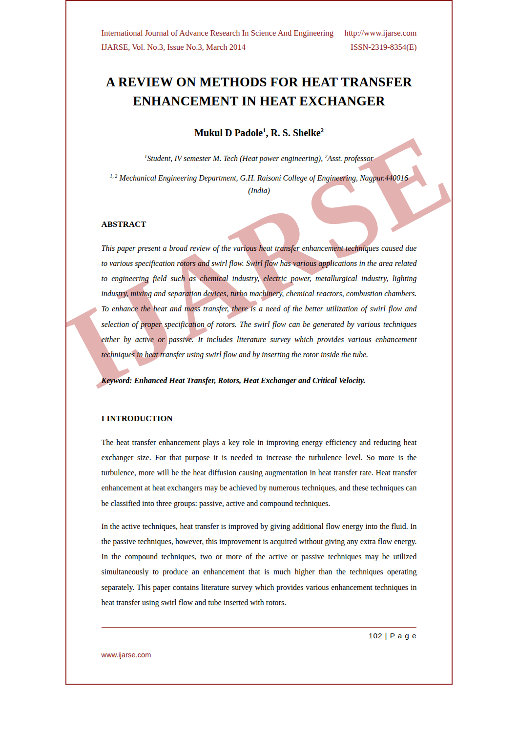IJARSE
International Journal of Advance Research In Science And Engineering http://www.ijarse.com
IJARSE, Vol. No.3, Issue No.3, March 2014 ISSN-2319-8354(E)
A REVIEW ON METHODS FOR HEAT TRANSFER
ENHANCEMENT IN HEAT EXCHANGER
Mukul D Padole1, R. S. Shelke2
1Student, IV semester M. Tech (Heat power engineering), 2Asst. professor
1, 2 Mechanical Engineering Department, G.H. Raisoni College of Engineering, Nagpur.440016
(India)
ABSTRACT
This paper present a broad review of the various heat transfer enhancement techniques caused due to various specification rotors and swirl flow. Swirl flow has various applications in the area related to engineering field such as chemical industry, electric power, metallurgical industry, lighting industry, mixing and separation devices, turbo machinery, chemical reactors, combustion chambers. To enhance the heat and mass transfer, there is a need of the better utilization of swirl flow and selection of proper specification of rotors. The swirl flow can be generated by various techniques either by active or passive. It includes literature survey which provides various enhancement techniques in heat transfer using swirl flow and by inserting the rotor inside the tube.
Keyword: Enhanced Heat Transfer, Rotors, Heat Exchanger and Critical Velocity.
I INTRODUCTION
The heat transfer enhancement plays a key role in improving energy efficiency and reducing heat exchanger size. For that purpose it is needed to increase the turbulence level. So more is the turbulence, more will be the heat diffusion causing augmentation in heat transfer rate. Heat transfer enhancement at heat exchangers may be achieved by numerous techniques, and these techniques can be classified into three groups: passive, active and compound techniques.
In the active techniques, heat transfer is improved by giving additional flow energy into the fluid. In the passive techniques, however, this improvement is acquired without giving any extra flow energy. In the compound techniques, two or more of the active or passive techniques may be utilized simultaneously to produce an enhancement that is much higher than the techniques operating separately. This paper contains literature survey which provides various enhancement techniques in heat transfer using swirl flow and tube inserted with rotors.
102 | P a g e
www.ijarse.com